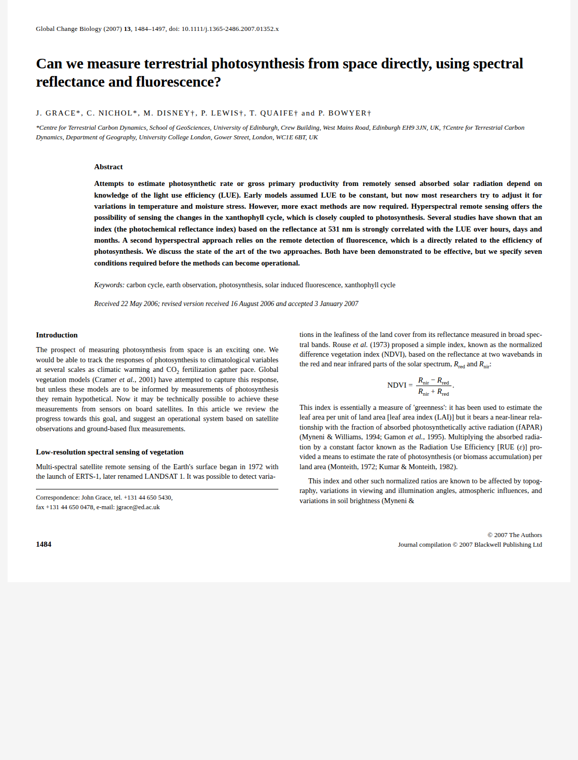Global Change Biology (2007) 13, 1484–1497, doi: 10.1111/j.1365-2486.2007.01352.x
Can we measure terrestrial photosynthesis from space directly, using spectral reflectance and fluorescence?
J. GRACE*, C. NICHOL*, M. DISNEY†, P. LEWIS†, T. QUAIFE† and P. BOWYER†
*Centre for Terrestrial Carbon Dynamics, School of GeoSciences, University of Edinburgh, Crew Building, West Mains Road, Edinburgh EH9 3JN, UK, †Centre for Terrestrial Carbon Dynamics, Department of Geography, University College London, Gower Street, London, WC1E 6BT, UK
Abstract
Attempts to estimate photosynthetic rate or gross primary productivity from remotely sensed absorbed solar radiation depend on knowledge of the light use efficiency (LUE). Early models assumed LUE to be constant, but now most researchers try to adjust it for variations in temperature and moisture stress. However, more exact methods are now required. Hyperspectral remote sensing offers the possibility of sensing the changes in the xanthophyll cycle, which is closely coupled to photosynthesis. Several studies have shown that an index (the photochemical reflectance index) based on the reflectance at 531 nm is strongly correlated with the LUE over hours, days and months. A second hyperspectral approach relies on the remote detection of fluorescence, which is a directly related to the efficiency of photosynthesis. We discuss the state of the art of the two approaches. Both have been demonstrated to be effective, but we specify seven conditions required before the methods can become operational.
Keywords: carbon cycle, earth observation, photosynthesis, solar induced fluorescence, xanthophyll cycle
Received 22 May 2006; revised version received 16 August 2006 and accepted 3 January 2007
Introduction
The prospect of measuring photosynthesis from space is an exciting one. We would be able to track the responses of photosynthesis to climatological variables at several scales as climatic warming and CO2 fertilization gather pace. Global vegetation models (Cramer et al., 2001) have attempted to capture this response, but unless these models are to be informed by measurements of photosynthesis they remain hypothetical. Now it may be technically possible to achieve these measurements from sensors on board satellites. In this article we review the progress towards this goal, and suggest an operational system based on satellite observations and ground-based flux measurements.
Low-resolution spectral sensing of vegetation
Multi-spectral satellite remote sensing of the Earth's surface began in 1972 with the launch of ERTS-1, later renamed LANDSAT 1. It was possible to detect varia-
Correspondence: John Grace, tel. +131 44 650 5430,
fax +131 44 650 0478, e-mail: jgrace@ed.ac.uk
tions in the leafiness of the land cover from its reflectance measured in broad spectral bands. Rouse et al. (1973) proposed a simple index, known as the normalized difference vegetation index (NDVI), based on the reflectance at two wavebands in the red and near infrared parts of the solar spectrum, Rred and Rnir:
NDVI = Rnir − Rred Rnir + Rred .
This index is essentially a measure of 'greenness': it has been used to estimate the leaf area per unit of land area [leaf area index (LAI)] but it bears a near-linear relationship with the fraction of absorbed photosynthetically active radiation (fAPAR) (Myneni & Williams, 1994; Gamon et al., 1995). Multiplying the absorbed radiation by a constant factor known as the Radiation Use Efficiency [RUE (ε)] provided a means to estimate the rate of photosynthesis (or biomass accumulation) per land area (Monteith, 1972; Kumar & Monteith, 1982).
This index and other such normalized ratios are known to be affected by topography, variations in viewing and illumination angles, atmospheric influences, and variations in soil brightness (Myneni &
1484
© 2007 The Authors
Journal compilation © 2007 Blackwell Publishing Ltd